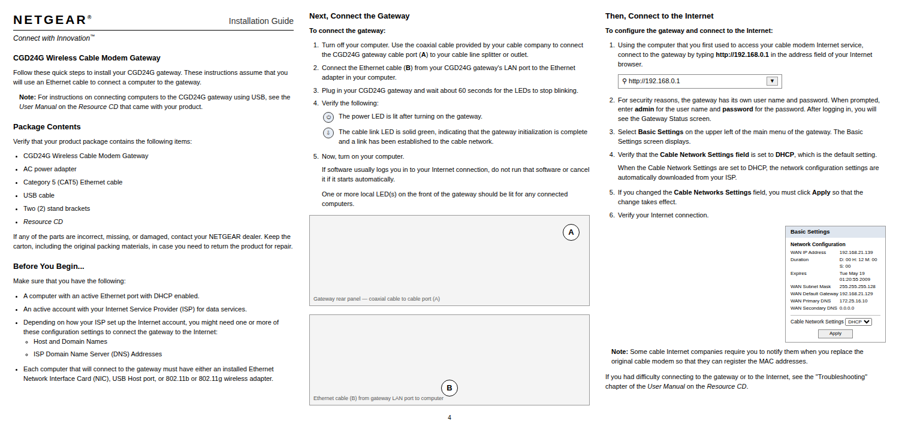NETGEAR®
Installation Guide
Connect with Innovation™
CGD24G Wireless Cable Modem Gateway
Follow these quick steps to install your CGD24G gateway. These instructions assume that you will use an Ethernet cable to connect a computer to the gateway.
Note: For instructions on connecting computers to the CGD24G gateway using USB, see the User Manual on the Resource CD that came with your product.
Package Contents
Verify that your product package contains the following items:
CGD24G Wireless Cable Modem Gateway
AC power adapter
Category 5 (CAT5) Ethernet cable
USB cable
Two (2) stand brackets
Resource CD
If any of the parts are incorrect, missing, or damaged, contact your NETGEAR dealer. Keep the carton, including the original packing materials, in case you need to return the product for repair.
Before You Begin...
Make sure that you have the following:
A computer with an active Ethernet port with DHCP enabled.
An active account with your Internet Service Provider (ISP) for data services.
Depending on how your ISP set up the Internet account, you might need one or more of these configuration settings to connect the gateway to the Internet:
Host and Domain Names
ISP Domain Name Server (DNS) Addresses
Each computer that will connect to the gateway must have either an installed Ethernet Network Interface Card (NIC), USB Host port, or 802.11b or 802.11g wireless adapter.
Next, Connect the Gateway
To connect the gateway:
Turn off your computer. Use the coaxial cable provided by your cable company to connect the CGD24G gateway cable port (A) to your cable line splitter or outlet.
Connect the Ethernet cable (B) from your CGD24G gateway's LAN port to the Ethernet adapter in your computer.
Plug in your CGD24G gateway and wait about 60 seconds for the LEDs to stop blinking.
Verify the following:
⏻The power LED is lit after turning on the gateway.
⇩The cable link LED is solid green, indicating that the gateway initialization is complete and a link has been established to the cable network.
Now, turn on your computer.
If software usually logs you in to your Internet connection, do not run that software or cancel it if it starts automatically.
One or more local LED(s) on the front of the gateway should be lit for any connected computers.
A Gateway rear panel — coaxial cable to cable port (A)
B Ethernet cable (B) from gateway LAN port to computer
4
Then, Connect to the Internet
To configure the gateway and connect to the Internet:
Using the computer that you first used to access your cable modem Internet service, connect to the gateway by typing http://192.168.0.1 in the address field of your Internet browser.
⚲ http://192.168.0.1▼
For security reasons, the gateway has its own user name and password. When prompted, enter admin for the user name and password for the password. After logging in, you will see the Gateway Status screen.
Select Basic Settings on the upper left of the main menu of the gateway. The Basic Settings screen displays.
Verify that the Cable Network Settings field is set to DHCP, which is the default setting.
When the Cable Network Settings are set to DHCP, the network configuration settings are automatically downloaded from your ISP.
If you changed the Cable Networks Settings field, you must click Apply so that the change takes effect.
Verify your Internet connection.
Basic Settings
Network Configuration
| WAN IP Address | 192.168.21.139 |
| Duration | D: 00 H: 12 M: 00 S: 00 |
| Expires | Tue May 19 01:20:55 2009 |
| WAN Subnet Mask | 255.255.255.128 |
| WAN Default Gateway | 192.168.21.129 |
| WAN Primary DNS | 172.25.16.10 |
| WAN Secondary DNS | 0.0.0.0 |
Cable Network Settings DHCP
Apply
Note: Some cable Internet companies require you to notify them when you replace the original cable modem so that they can register the MAC addresses.
If you had difficulty connecting to the gateway or to the Internet, see the "Troubleshooting" chapter of the User Manual on the Resource CD.